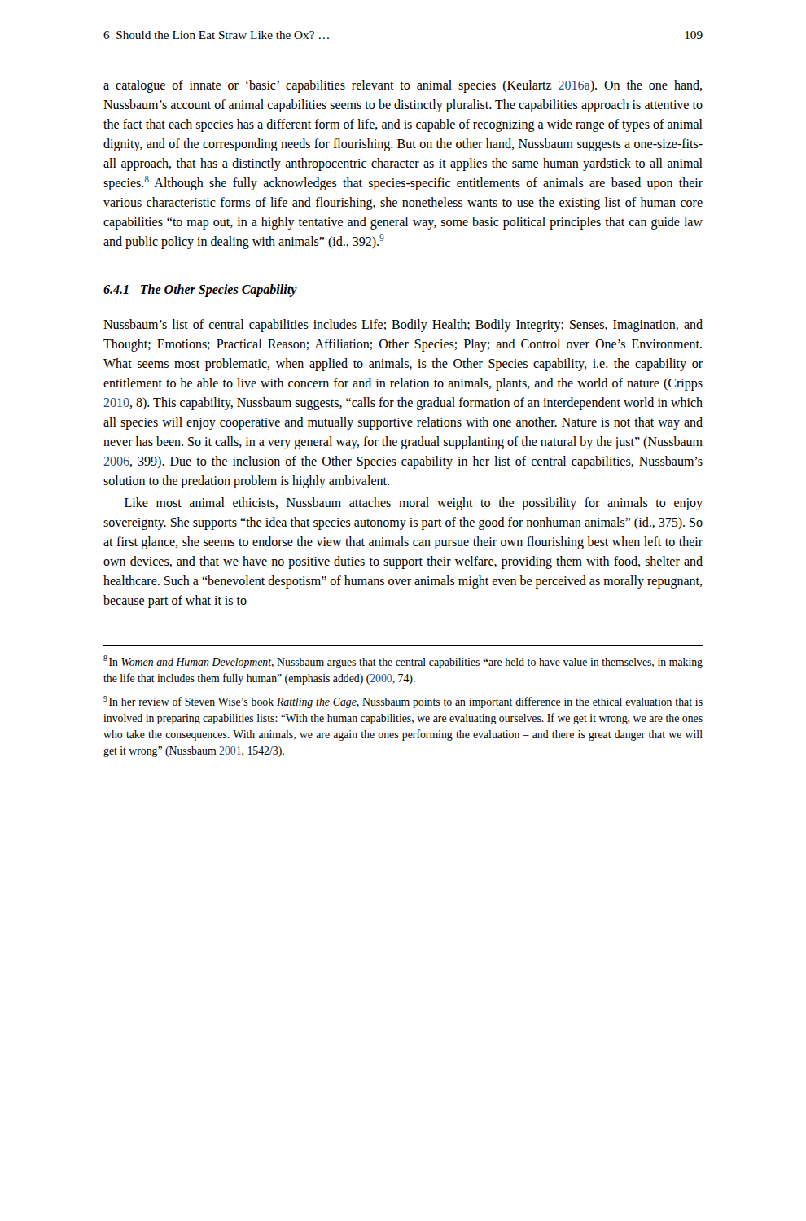6 Should the Lion Eat Straw Like the Ox? … 109
a catalogue of innate or ‘basic’ capabilities relevant to animal species (Keulartz 2016a). On the one hand, Nussbaum’s account of animal capabilities seems to be distinctly pluralist. The capabilities approach is attentive to the fact that each species has a different form of life, and is capable of recognizing a wide range of types of animal dignity, and of the corresponding needs for flourishing. But on the other hand, Nussbaum suggests a one-size-fits-all approach, that has a distinctly anthropocentric character as it applies the same human yardstick to all animal species.8 Although she fully acknowledges that species-specific entitlements of animals are based upon their various characteristic forms of life and flourishing, she nonetheless wants to use the existing list of human core capabilities “to map out, in a highly tentative and general way, some basic political principles that can guide law and public policy in dealing with animals” (id., 392).9
6.4.1 The Other Species Capability
Nussbaum’s list of central capabilities includes Life; Bodily Health; Bodily Integrity; Senses, Imagination, and Thought; Emotions; Practical Reason; Affiliation; Other Species; Play; and Control over One’s Environment. What seems most problematic, when applied to animals, is the Other Species capability, i.e. the capability or entitlement to be able to live with concern for and in relation to animals, plants, and the world of nature (Cripps 2010, 8). This capability, Nussbaum suggests, “calls for the gradual formation of an interdependent world in which all species will enjoy cooperative and mutually supportive relations with one another. Nature is not that way and never has been. So it calls, in a very general way, for the gradual supplanting of the natural by the just” (Nussbaum 2006, 399). Due to the inclusion of the Other Species capability in her list of central capabilities, Nussbaum’s solution to the predation problem is highly ambivalent.
Like most animal ethicists, Nussbaum attaches moral weight to the possibility for animals to enjoy sovereignty. She supports “the idea that species autonomy is part of the good for nonhuman animals” (id., 375). So at first glance, she seems to endorse the view that animals can pursue their own flourishing best when left to their own devices, and that we have no positive duties to support their welfare, providing them with food, shelter and healthcare. Such a “benevolent despotism” of humans over animals might even be perceived as morally repugnant, because part of what it is to
8In Women and Human Development, Nussbaum argues that the central capabilities “are held to have value in themselves, in making the life that includes them fully human” (emphasis added) (2000, 74).
9In her review of Steven Wise’s book Rattling the Cage, Nussbaum points to an important difference in the ethical evaluation that is involved in preparing capabilities lists: “With the human capabilities, we are evaluating ourselves. If we get it wrong, we are the ones who take the consequences. With animals, we are again the ones performing the evaluation – and there is great danger that we will get it wrong” (Nussbaum 2001, 1542/3).